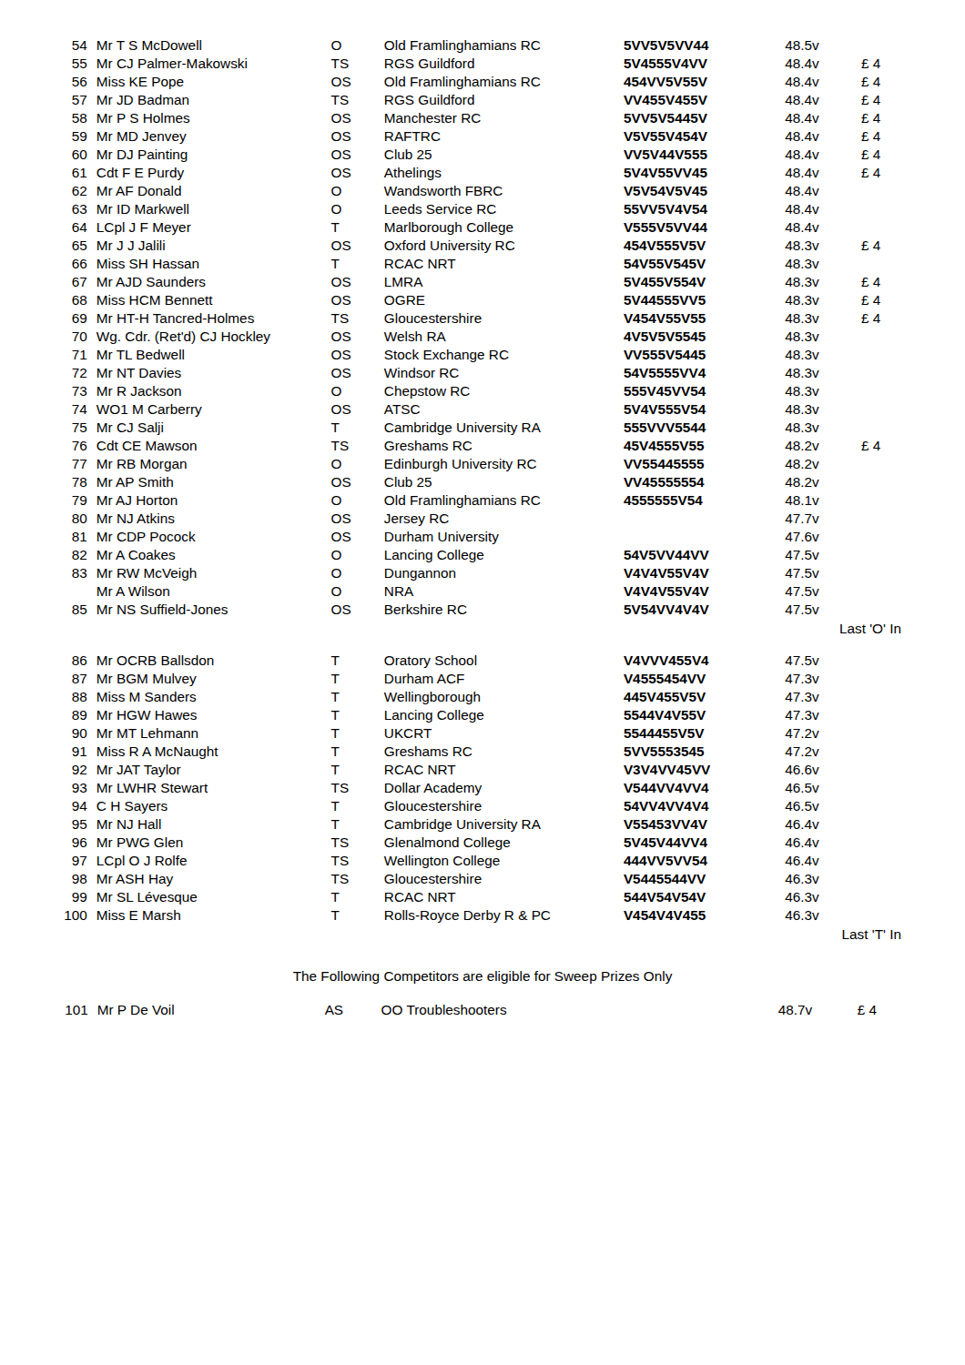| 54 | Mr T S McDowell | O | Old Framlinghamians RC | 5VV5V5VV44 | 48.5v | |
| 55 | Mr CJ Palmer-Makowski | TS | RGS Guildford | 5V4555V4VV | 48.4v | £ 4 |
| 56 | Miss KE Pope | OS | Old Framlinghamians RC | 454VV5V55V | 48.4v | £ 4 |
| 57 | Mr JD Badman | TS | RGS Guildford | VV455V455V | 48.4v | £ 4 |
| 58 | Mr P S Holmes | OS | Manchester RC | 5VV5V5445V | 48.4v | £ 4 |
| 59 | Mr MD Jenvey | OS | RAFTRC | V5V55V454V | 48.4v | £ 4 |
| 60 | Mr DJ Painting | OS | Club 25 | VV5V44V555 | 48.4v | £ 4 |
| 61 | Cdt F E Purdy | OS | Athelings | 5V4V55VV45 | 48.4v | £ 4 |
| 62 | Mr AF Donald | O | Wandsworth FBRC | V5V54V5V45 | 48.4v | |
| 63 | Mr ID Markwell | O | Leeds Service RC | 55VV5V4V54 | 48.4v | |
| 64 | LCpl J F Meyer | T | Marlborough College | V555V5VV44 | 48.4v | |
| 65 | Mr J J Jalili | OS | Oxford University RC | 454V555V5V | 48.3v | £ 4 |
| 66 | Miss SH Hassan | T | RCAC NRT | 54V55V545V | 48.3v | |
| 67 | Mr AJD Saunders | OS | LMRA | 5V455V554V | 48.3v | £ 4 |
| 68 | Miss HCM Bennett | OS | OGRE | 5V44555VV5 | 48.3v | £ 4 |
| 69 | Mr HT-H Tancred-Holmes | TS | Gloucestershire | V454V55V55 | 48.3v | £ 4 |
| 70 | Wg. Cdr. (Ret'd) CJ Hockley | OS | Welsh RA | 4V5V5V5545 | 48.3v | |
| 71 | Mr TL Bedwell | OS | Stock Exchange RC | VV555V5445 | 48.3v | |
| 72 | Mr NT Davies | OS | Windsor RC | 54V5555VV4 | 48.3v | |
| 73 | Mr R Jackson | O | Chepstow RC | 555V45VV54 | 48.3v | |
| 74 | WO1 M Carberry | OS | ATSC | 5V4V555V54 | 48.3v | |
| 75 | Mr CJ Salji | T | Cambridge University RA | 555VVV5544 | 48.3v | |
| 76 | Cdt CE Mawson | TS | Greshams RC | 45V4555V55 | 48.2v | £ 4 |
| 77 | Mr RB Morgan | O | Edinburgh University RC | VV55445555 | 48.2v | |
| 78 | Mr AP Smith | OS | Club 25 | VV45555554 | 48.2v | |
| 79 | Mr AJ Horton | O | Old Framlinghamians RC | 4555555V54 | 48.1v | |
| 80 | Mr NJ Atkins | OS | Jersey RC | | 47.7v | |
| 81 | Mr CDP Pocock | OS | Durham University | | 47.6v | |
| 82 | Mr A Coakes | O | Lancing College | 54V5VV44VV | 47.5v | |
| 83 | Mr RW McVeigh | O | Dungannon | V4V4V55V4V | 47.5v | |
| | Mr A Wilson | O | NRA | V4V4V55V4V | 47.5v | |
| 85 | Mr NS Suffield-Jones | OS | Berkshire RC | 5V54VV4V4V | 47.5v | |
| Last 'O' In |
| 86 | Mr OCRB Ballsdon | T | Oratory School | V4VVV455V4 | 47.5v | |
| 87 | Mr BGM Mulvey | T | Durham ACF | V4555454VV | 47.3v | |
| 88 | Miss M Sanders | T | Wellingborough | 445V455V5V | 47.3v | |
| 89 | Mr HGW Hawes | T | Lancing College | 5544V4V55V | 47.3v | |
| 90 | Mr MT Lehmann | T | UKCRT | 5544455V5V | 47.2v | |
| 91 | Miss R A McNaught | T | Greshams RC | 5VV5553545 | 47.2v | |
| 92 | Mr JAT Taylor | T | RCAC NRT | V3V4VV45VV | 46.6v | |
| 93 | Mr LWHR Stewart | TS | Dollar Academy | V544VV4VV4 | 46.5v | |
| 94 | C H Sayers | T | Gloucestershire | 54VV4VV4V4 | 46.5v | |
| 95 | Mr NJ Hall | T | Cambridge University RA | V55453VV4V | 46.4v | |
| 96 | Mr PWG Glen | TS | Glenalmond College | 5V45V44VV4 | 46.4v | |
| 97 | LCpl O J Rolfe | TS | Wellington College | 444VV5VV54 | 46.4v | |
| 98 | Mr ASH Hay | TS | Gloucestershire | V5445544VV | 46.3v | |
| 99 | Mr SL Lévesque | T | RCAC NRT | 544V54V54V | 46.3v | |
| 100 | Miss E Marsh | T | Rolls-Royce Derby R & PC | V454V4V455 | 46.3v | |
| Last 'T' In |
The Following Competitors are eligible for Sweep Prizes Only
| 101 | Mr P De Voil | AS | OO Troubleshooters | | 48.7v | £ 4 |